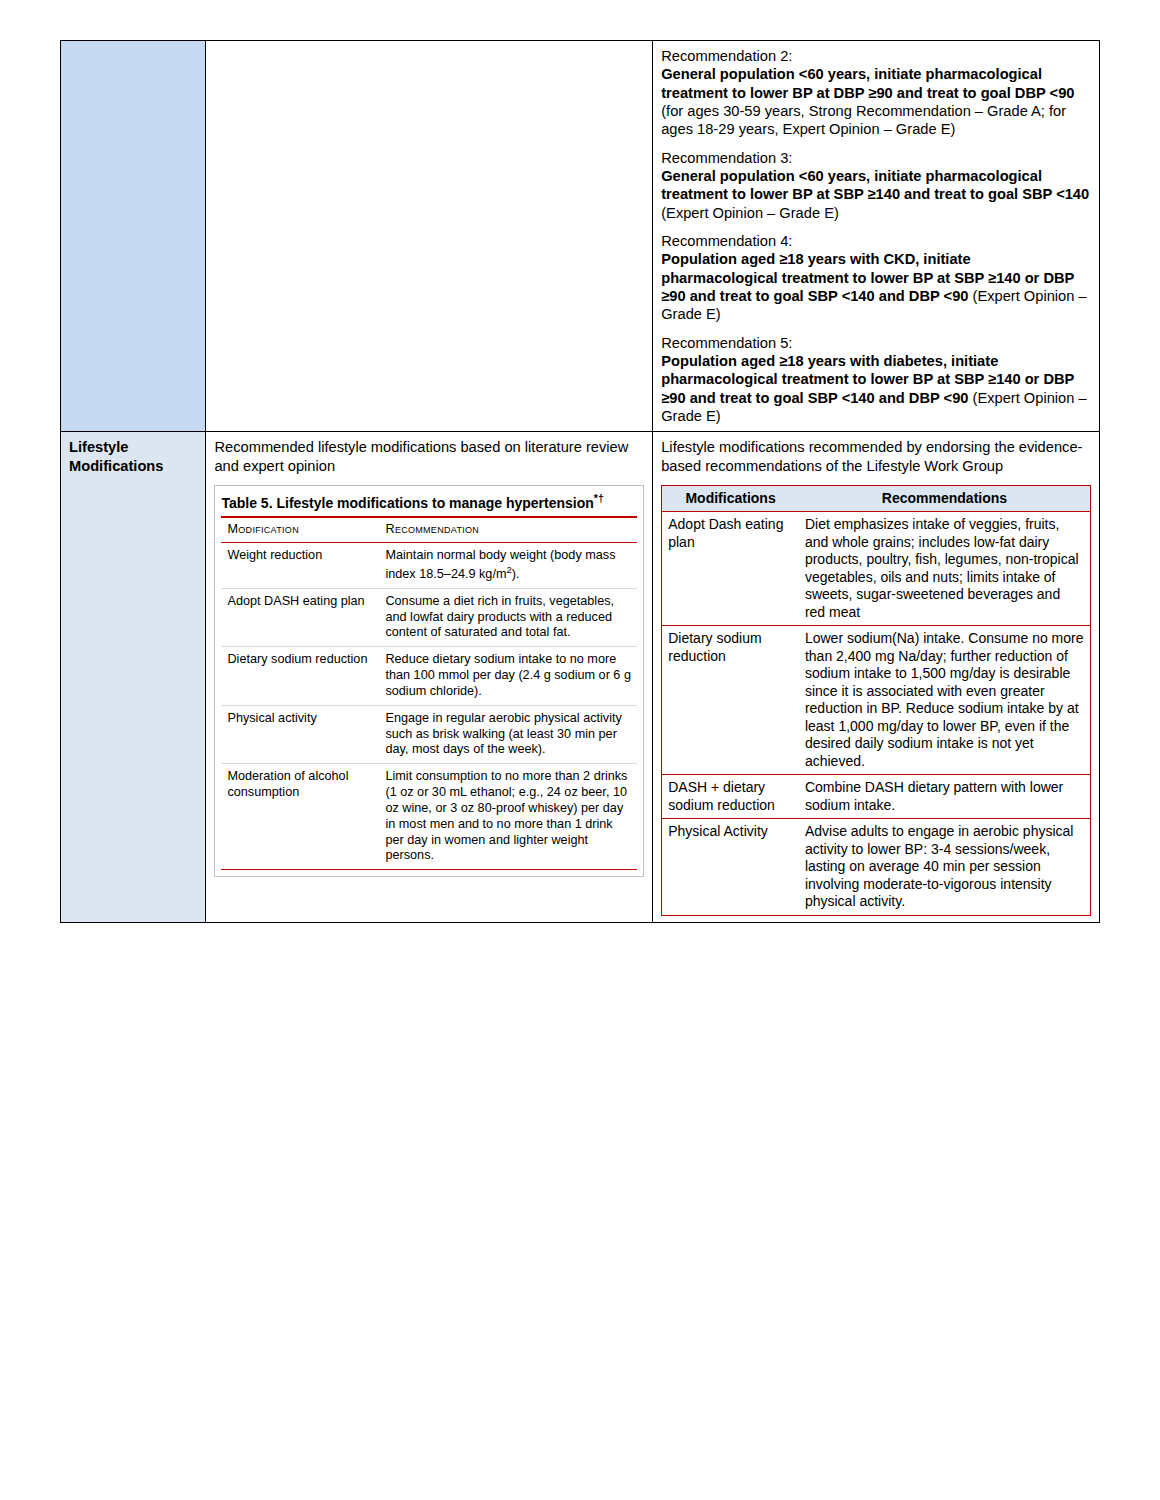| | | Recommendation 2: General population <60 years, initiate pharmacological treatment to lower BP at DBP ≥90 and treat to goal DBP <90 (for ages 30-59 years, Strong Recommendation – Grade A; for ages 18-29 years, Expert Opinion – Grade E) Recommendation 3: General population <60 years, initiate pharmacological treatment to lower BP at SBP ≥140 and treat to goal SBP <140 (Expert Opinion – Grade E) Recommendation 4: Population aged ≥18 years with CKD, initiate pharmacological treatment to lower BP at SBP ≥140 or DBP ≥90 and treat to goal SBP <140 and DBP <90 (Expert Opinion – Grade E) Recommendation 5: Population aged ≥18 years with diabetes, initiate pharmacological treatment to lower BP at SBP ≥140 or DBP ≥90 and treat to goal SBP <140 and DBP <90 (Expert Opinion – Grade E) |
| Lifestyle Modifications | Recommended lifestyle modifications based on literature review and expert opinion Table 5. Lifestyle modifications to manage hypertension *† / Modification / Recommendation / / --- / --- / / Weight reduction / Maintain normal body weight (body mass index 18.5–24.9 kg/m 2 ). / / Adopt DASH eating plan / Consume a diet rich in fruits, vegetables, and lowfat dairy products with a reduced content of saturated and total fat. / / Dietary sodium reduction / Reduce dietary sodium intake to no more than 100 mmol per day (2.4 g sodium or 6 g sodium chloride). / / Physical activity / Engage in regular aerobic physical activity such as brisk walking (at least 30 min per day, most days of the week). / / Moderation of alcohol consumption / Limit consumption to no more than 2 drinks (1 oz or 30 mL ethanol; e.g., 24 oz beer, 10 oz wine, or 3 oz 80-proof whiskey) per day in most men and to no more than 1 drink per day in women and lighter weight persons. / | Lifestyle modifications recommended by endorsing the evidence-based recommendations of the Lifestyle Work Group / Modifications / Recommendations / / --- / --- / / Adopt Dash eating plan / Diet emphasizes intake of veggies, fruits, and whole grains; includes low-fat dairy products, poultry, fish, legumes, non-tropical vegetables, oils and nuts; limits intake of sweets, sugar-sweetened beverages and red meat / / Dietary sodium reduction / Lower sodium(Na) intake. Consume no more than 2,400 mg Na/day; further reduction of sodium intake to 1,500 mg/day is desirable since it is associated with even greater reduction in BP. Reduce sodium intake by at least 1,000 mg/day to lower BP, even if the desired daily sodium intake is not yet achieved. / / DASH + dietary sodium reduction / Combine DASH dietary pattern with lower sodium intake. / / Physical Activity / Advise adults to engage in aerobic physical activity to lower BP: 3-4 sessions/week, lasting on average 40 min per session involving moderate-to-vigorous intensity physical activity. / |